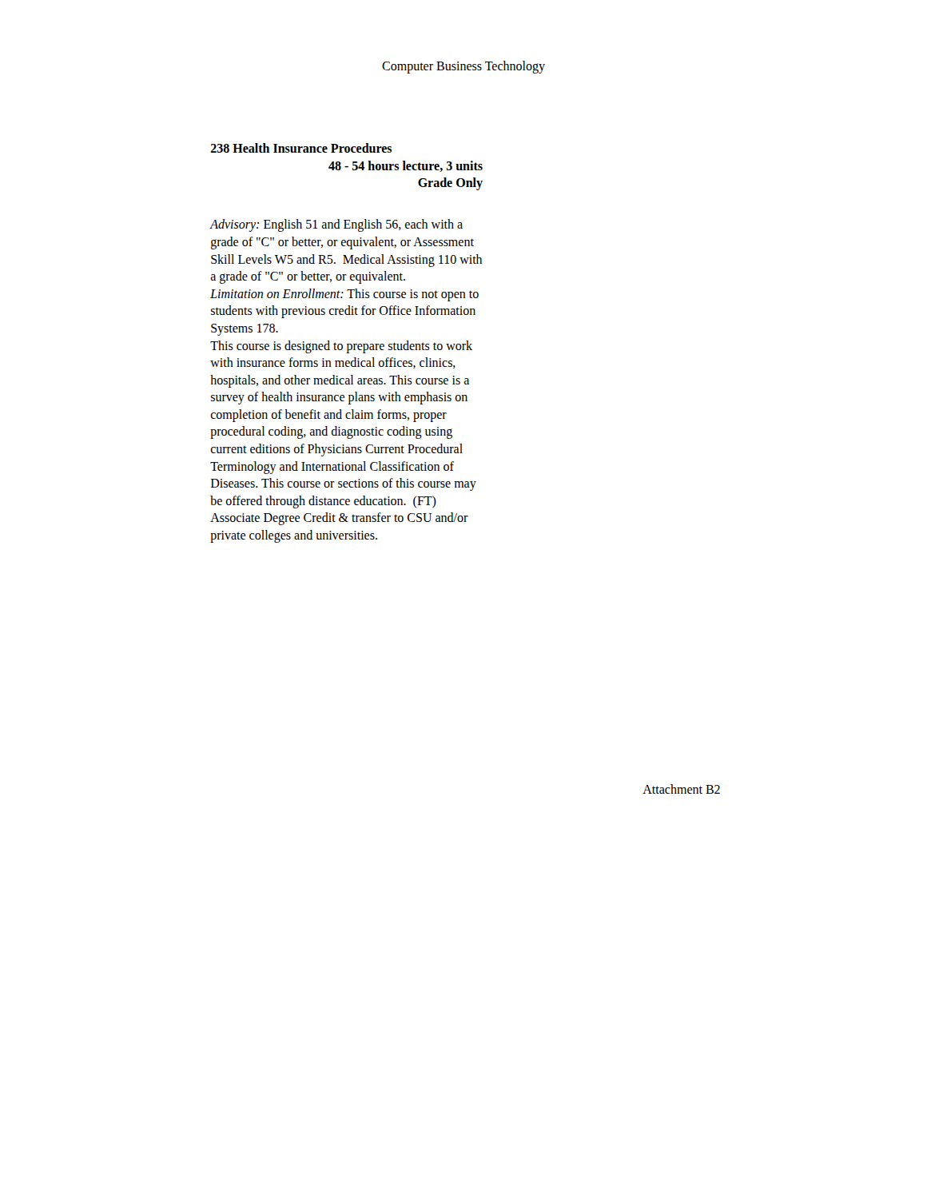Computer Business Technology
238 Health Insurance Procedures
48 - 54 hours lecture, 3 units
Grade Only
Advisory: English 51 and English 56, each with a grade of "C" or better, or equivalent, or Assessment Skill Levels W5 and R5. Medical Assisting 110 with a grade of "C" or better, or equivalent.
Limitation on Enrollment: This course is not open to students with previous credit for Office Information Systems 178.
This course is designed to prepare students to work with insurance forms in medical offices, clinics, hospitals, and other medical areas. This course is a survey of health insurance plans with emphasis on completion of benefit and claim forms, proper procedural coding, and diagnostic coding using current editions of Physicians Current Procedural Terminology and International Classification of Diseases. This course or sections of this course may be offered through distance education. (FT) Associate Degree Credit & transfer to CSU and/or private colleges and universities.
Attachment B2